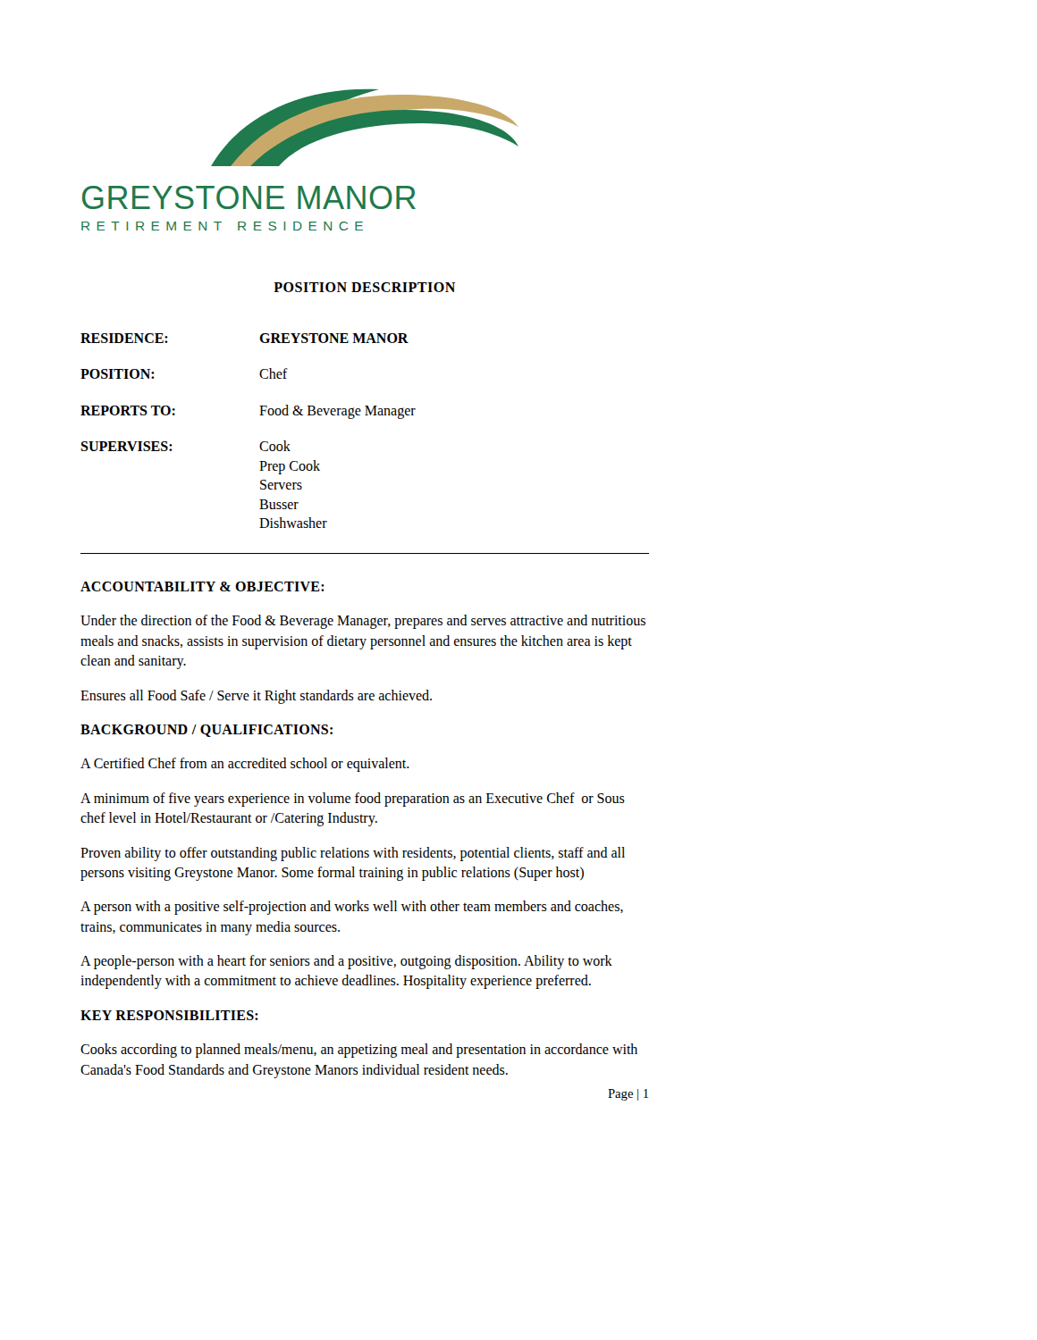GREYSTONE MANOR
RETIREMENT RESIDENCE
POSITION DESCRIPTION
| RESIDENCE: | GREYSTONE MANOR |
| POSITION: | Chef |
| REPORTS TO: | Food & Beverage Manager |
| SUPERVISES: | Cook Prep Cook Servers Busser Dishwasher |
ACCOUNTABILITY & OBJECTIVE:
Under the direction of the Food & Beverage Manager, prepares and serves attractive and nutritious meals and snacks, assists in supervision of dietary personnel and ensures the kitchen area is kept clean and sanitary.
Ensures all Food Safe / Serve it Right standards are achieved.
BACKGROUND / QUALIFICATIONS:
A Certified Chef from an accredited school or equivalent.
A minimum of five years experience in volume food preparation as an Executive Chef or Sous chef level in Hotel/Restaurant or /Catering Industry.
Proven ability to offer outstanding public relations with residents, potential clients, staff and all persons visiting Greystone Manor. Some formal training in public relations (Super host)
A person with a positive self-projection and works well with other team members and coaches, trains, communicates in many media sources.
A people-person with a heart for seniors and a positive, outgoing disposition. Ability to work independently with a commitment to achieve deadlines. Hospitality experience preferred.
KEY RESPONSIBILITIES:
Cooks according to planned meals/menu, an appetizing meal and presentation in accordance with Canada's Food Standards and Greystone Manors individual resident needs.
Page | 1